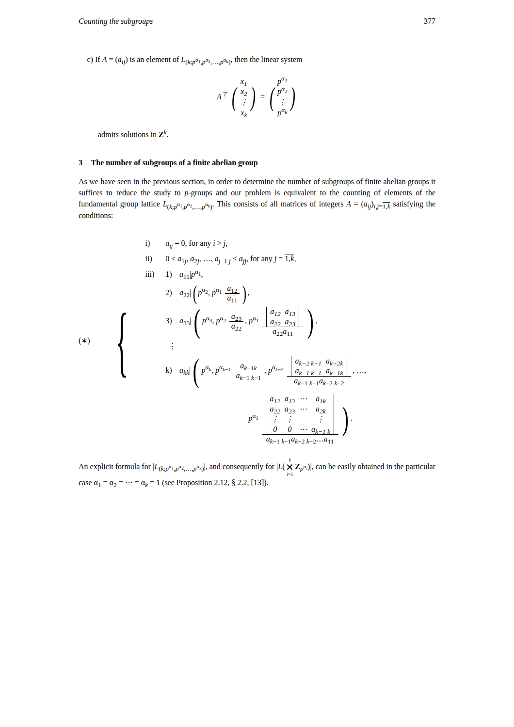Counting the subgroups 377
c) If A = (aij) is an element of L(k;pα1,pα2,…,pαk), then the linear system
A⊤ ( x1 x2 ⋮ xk ) = ( pα1 pα2 ⋮ pαk )
admits solutions in Zk.
3 The number of subgroups of a finite abelian group
As we have seen in the previous section, in order to determine the number of subgroups of finite abelian groups it suffices to reduce the study to p-groups and our problem is equivalent to the counting of elements of the fundamental group lattice L(k;pα1,pα2,…,pαk). This consists of all matrices of integers A = (aij)i,j=1,k satisfying the conditions:
(∗)
{
i)
aij = 0, for any i > j,
ii)
0 ≤ a1j, a2j, …, aj−1 j < ajj, for any j = 1,k,
iii)
1)
a11|pα1,
2)
a22|(pα2, pα1 a12 a11),
3)
a33|(pα3, pα2 a23 a22, pα1
| a 12 | a 13 |
| a 22 | a 23 |
a22a11 ),
⋮
k)
akk|(pαk, pαk−1 ak−1k ak−1 k−1, pαk−2
| a k −2 k −1 | a k −2 k |
| a k −1 k −1 | a k −1 k |
ak−1 k−1ak−2 k−2 , …,
pα1
| a 12 | a 13 | ⋯ | a 1 k |
| a 22 | a 23 | ⋯ | a 2 k |
| ⋮ | ⋮ | | ⋮ |
| 0 | 0 | ⋯ | a k −1 k |
ak−1 k−1ak−2 k−2…a11 ).
An explicit formula for |L(k;pα1,pα2,…,pαk)|, and consequently for |L(k✕i=1 Zpαi)|, can be easily obtained in the particular case α1 = α2 = ⋯ = αk = 1 (see Proposition 2.12, § 2.2, [13]).